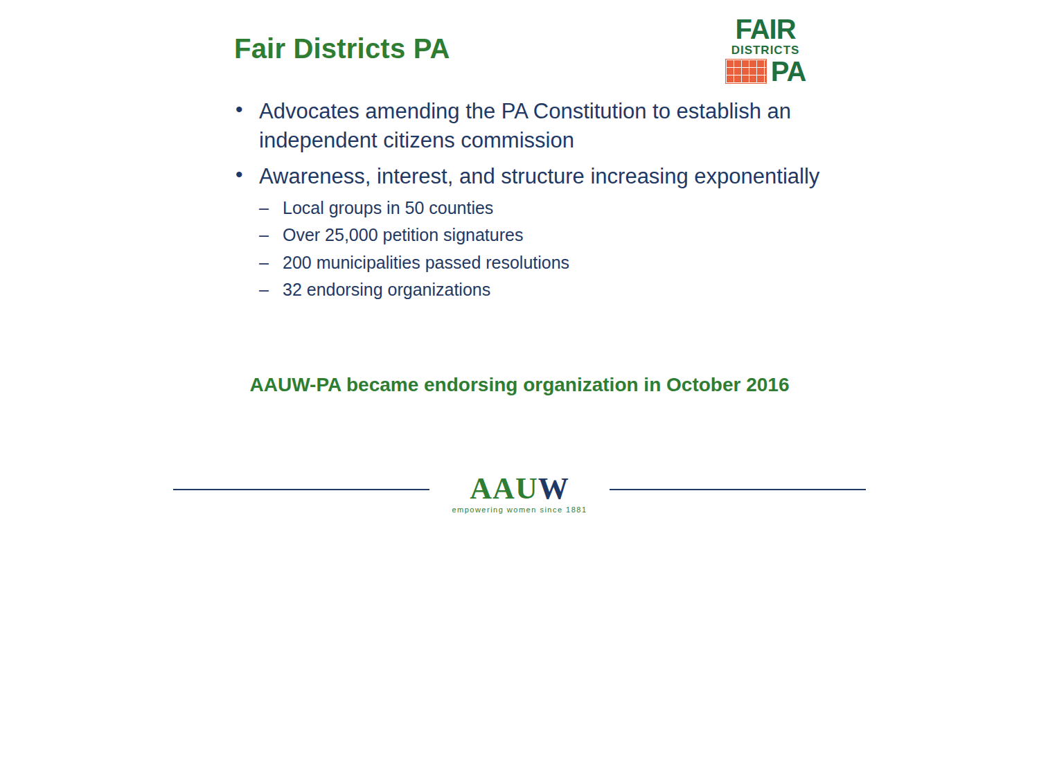Fair Districts PA
FAIR
DISTRICTS
PA
Advocates amending the PA Constitution to establish an independent citizens commission
Awareness, interest, and structure increasing exponentially
Local groups in 50 counties
Over 25,000 petition signatures
200 municipalities passed resolutions
32 endorsing organizations
AAUW-PA became endorsing organization in October 2016
AAUW
empowering women since 1881